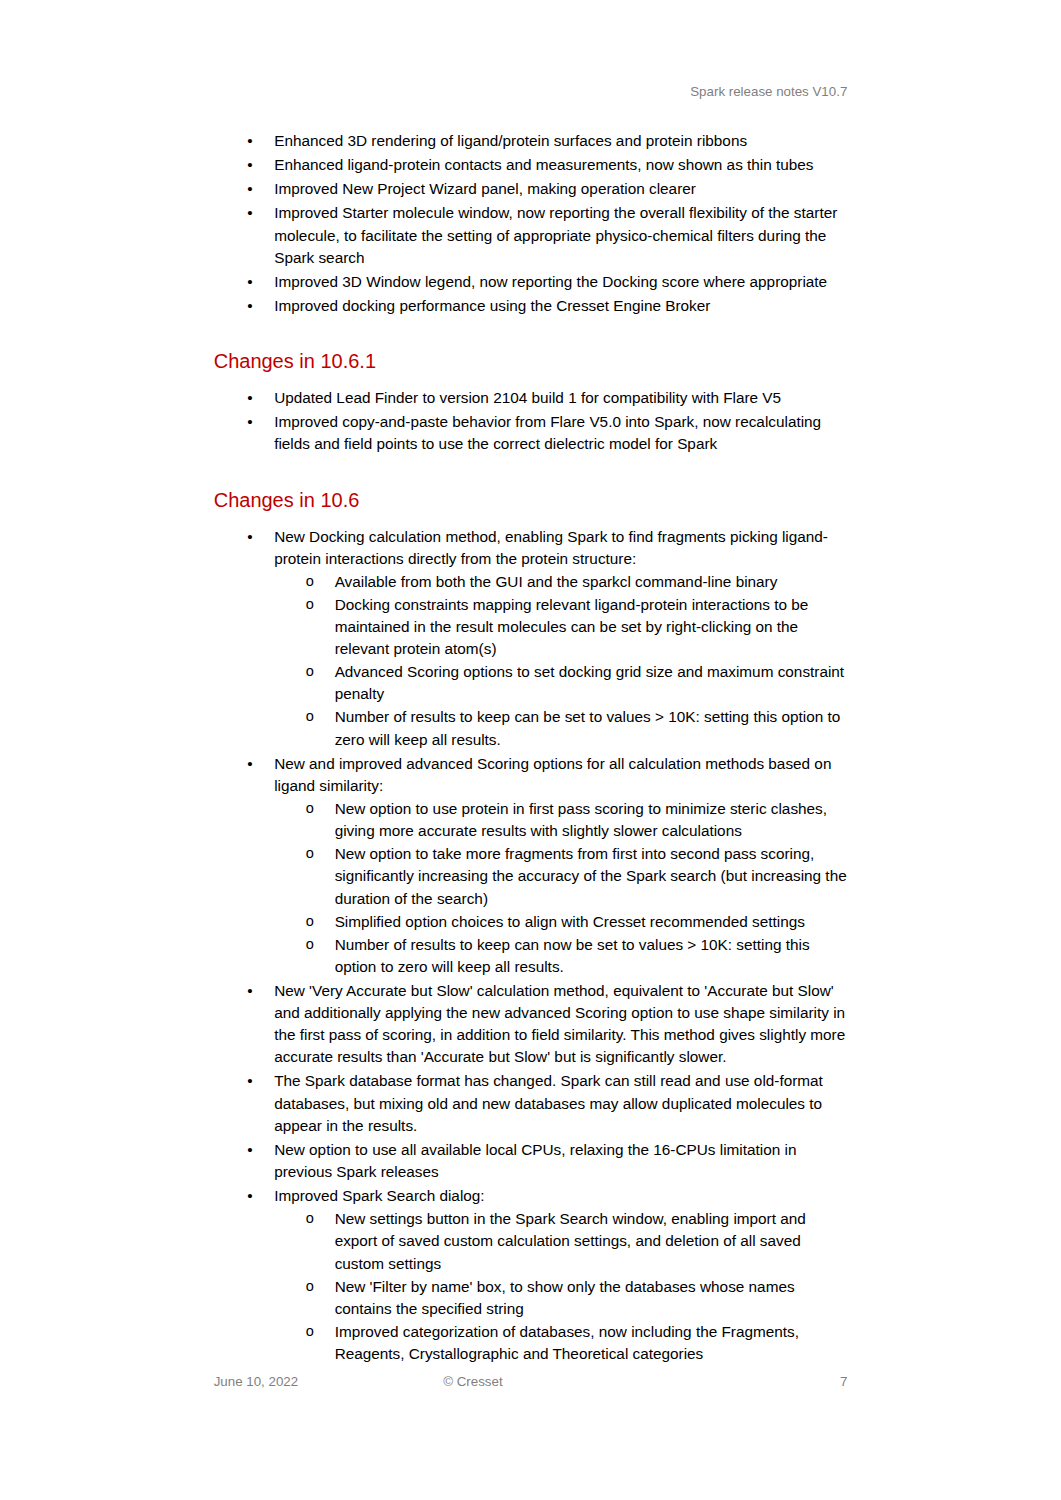Spark release notes V10.7
Enhanced 3D rendering of ligand/protein surfaces and protein ribbons
Enhanced ligand-protein contacts and measurements, now shown as thin tubes
Improved New Project Wizard panel, making operation clearer
Improved Starter molecule window, now reporting the overall flexibility of the starter molecule, to facilitate the setting of appropriate physico-chemical filters during the Spark search
Improved 3D Window legend, now reporting the Docking score where appropriate
Improved docking performance using the Cresset Engine Broker
Changes in 10.6.1
Updated Lead Finder to version 2104 build 1 for compatibility with Flare V5
Improved copy-and-paste behavior from Flare V5.0 into Spark, now recalculating fields and field points to use the correct dielectric model for Spark
Changes in 10.6
New Docking calculation method, enabling Spark to find fragments picking ligand-protein interactions directly from the protein structure:
Available from both the GUI and the sparkcl command-line binary
Docking constraints mapping relevant ligand-protein interactions to be maintained in the result molecules can be set by right-clicking on the relevant protein atom(s)
Advanced Scoring options to set docking grid size and maximum constraint penalty
Number of results to keep can be set to values > 10K: setting this option to zero will keep all results.
New and improved advanced Scoring options for all calculation methods based on ligand similarity:
New option to use protein in first pass scoring to minimize steric clashes, giving more accurate results with slightly slower calculations
New option to take more fragments from first into second pass scoring, significantly increasing the accuracy of the Spark search (but increasing the duration of the search)
Simplified option choices to align with Cresset recommended settings
Number of results to keep can now be set to values > 10K: setting this option to zero will keep all results.
New 'Very Accurate but Slow' calculation method, equivalent to 'Accurate but Slow' and additionally applying the new advanced Scoring option to use shape similarity in the first pass of scoring, in addition to field similarity. This method gives slightly more accurate results than 'Accurate but Slow' but is significantly slower.
The Spark database format has changed. Spark can still read and use old-format databases, but mixing old and new databases may allow duplicated molecules to appear in the results.
New option to use all available local CPUs, relaxing the 16-CPUs limitation in previous Spark releases
Improved Spark Search dialog:
New settings button in the Spark Search window, enabling import and export of saved custom calculation settings, and deletion of all saved custom settings
New 'Filter by name' box, to show only the databases whose names contains the specified string
Improved categorization of databases, now including the Fragments, Reagents, Crystallographic and Theoretical categories
June 10, 2022
© Cresset
7